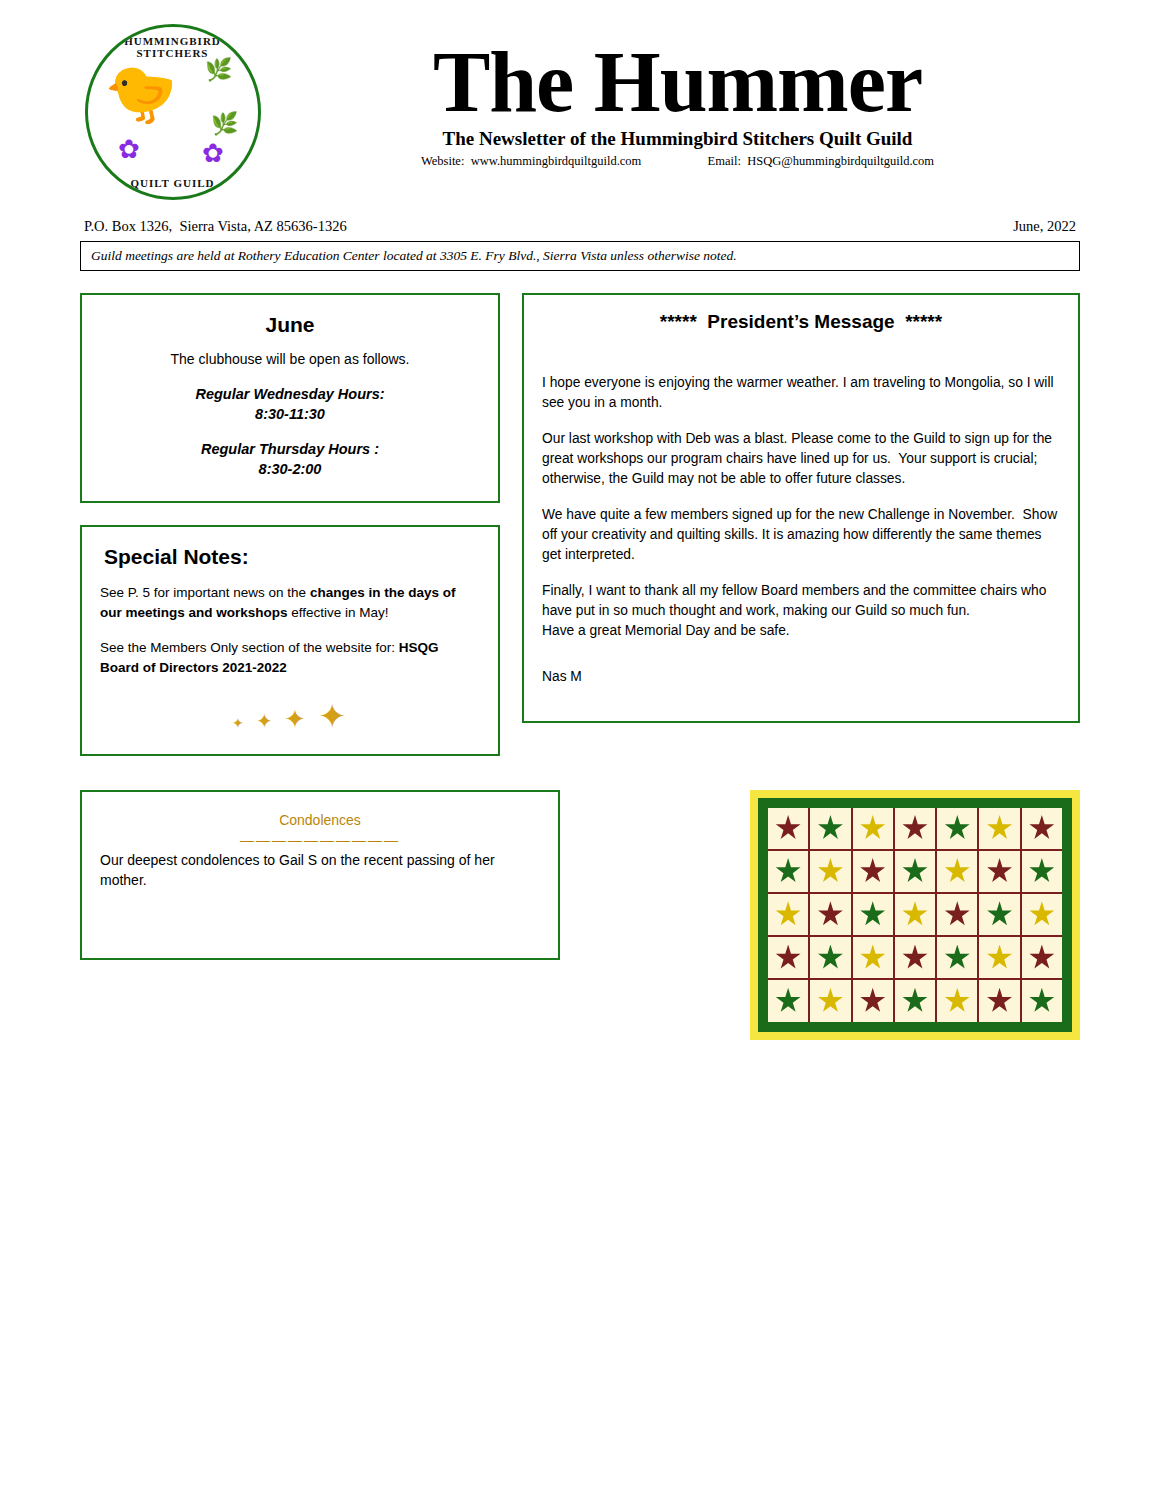HUMMINGBIRD STITCHERS
🐤
🌿
🌿
✿
✿
QUILT GUILD
The Hummer
The Newsletter of the Hummingbird Stitchers Quilt Guild
Website: www.hummingbirdquiltguild.com Email: HSQG@hummingbirdquiltguild.com
P.O. Box 1326, Sierra Vista, AZ 85636-1326
June, 2022
Guild meetings are held at Rothery Education Center located at 3305 E. Fry Blvd., Sierra Vista unless otherwise noted.
June
The clubhouse will be open as follows.
Regular Wednesday Hours:
8:30-11:30
Regular Thursday Hours :
8:30-2:00
Special Notes:
See P. 5 for important news on the changes in the days of our meetings and workshops effective in May!
See the Members Only section of the website for: HSQG Board of Directors 2021-2022
✦ ✦ ✦ ✦
***** President’s Message *****
I hope everyone is enjoying the warmer weather. I am traveling to Mongolia, so I will see you in a month.
Our last workshop with Deb was a blast. Please come to the Guild to sign up for the great workshops our program chairs have lined up for us. Your support is crucial; otherwise, the Guild may not be able to offer future classes.
We have quite a few members signed up for the new Challenge in November. Show off your creativity and quilting skills. It is amazing how differently the same themes get interpreted.
Finally, I want to thank all my fellow Board members and the committee chairs who have put in so much thought and work, making our Guild so much fun.
Have a great Memorial Day and be safe.
Nas M
Condolences
——————————
Our deepest condolences to Gail S on the recent passing of her mother.